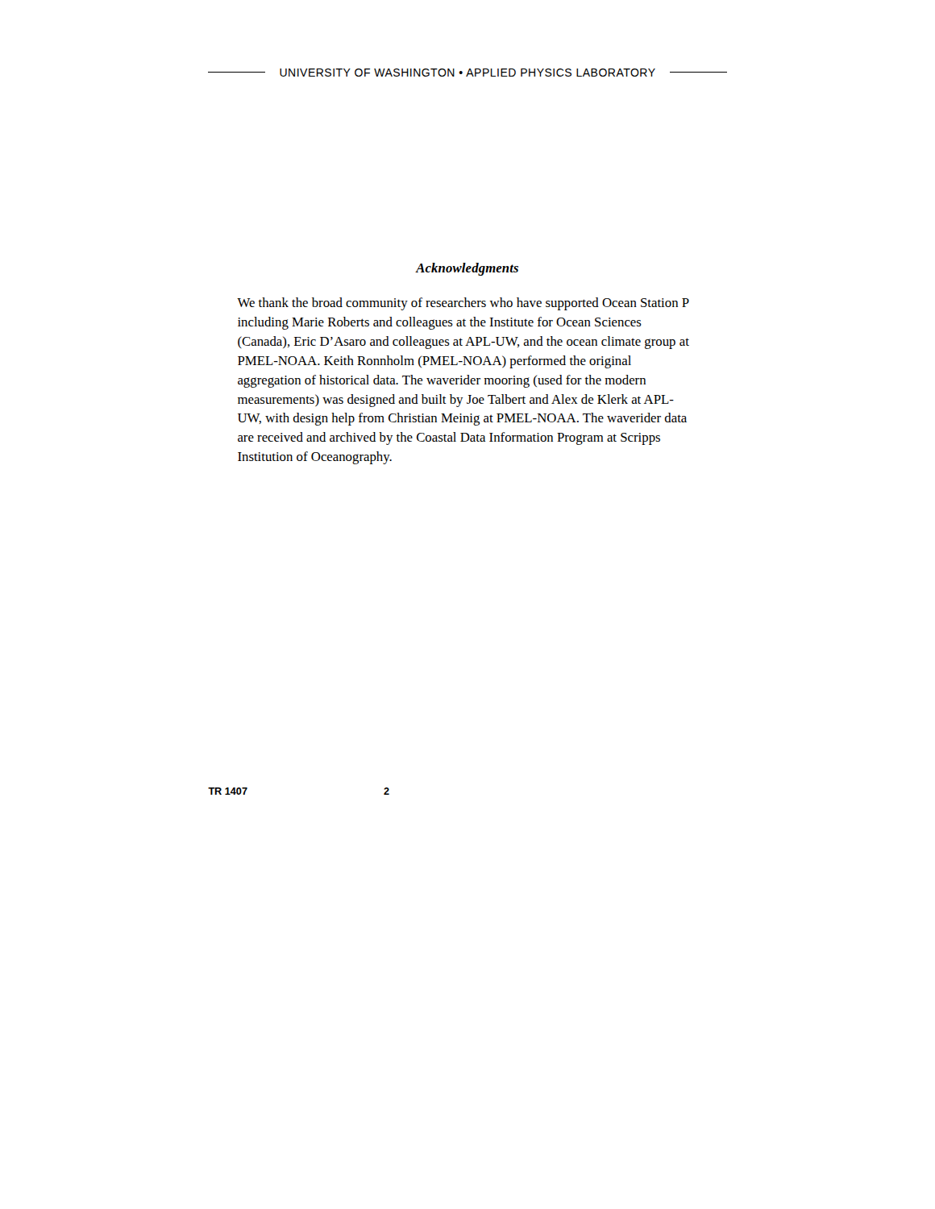UNIVERSITY OF WASHINGTON • APPLIED PHYSICS LABORATORY
Acknowledgments
We thank the broad community of researchers who have supported Ocean Station P including Marie Roberts and colleagues at the Institute for Ocean Sciences (Canada), Eric D’Asaro and colleagues at APL-UW, and the ocean climate group at PMEL-NOAA. Keith Ronnholm (PMEL-NOAA) performed the original aggregation of historical data. The waverider mooring (used for the modern measurements) was designed and built by Joe Talbert and Alex de Klerk at APL-UW, with design help from Christian Meinig at PMEL-NOAA. The waverider data are received and archived by the Coastal Data Information Program at Scripps Institution of Oceanography.
TR 1407 2